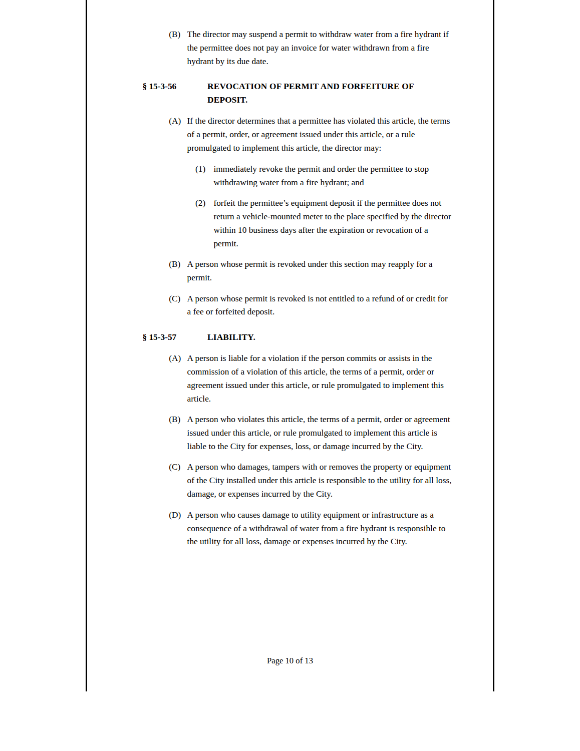(B) The director may suspend a permit to withdraw water from a fire hydrant if the permittee does not pay an invoice for water withdrawn from a fire hydrant by its due date.
§ 15-3-56 REVOCATION OF PERMIT AND FORFEITURE OF DEPOSIT.
(A) If the director determines that a permittee has violated this article, the terms of a permit, order, or agreement issued under this article, or a rule promulgated to implement this article, the director may:
(1) immediately revoke the permit and order the permittee to stop withdrawing water from a fire hydrant; and
(2) forfeit the permittee’s equipment deposit if the permittee does not return a vehicle-mounted meter to the place specified by the director within 10 business days after the expiration or revocation of a permit.
(B) A person whose permit is revoked under this section may reapply for a permit.
(C) A person whose permit is revoked is not entitled to a refund of or credit for a fee or forfeited deposit.
§ 15-3-57 LIABILITY.
(A) A person is liable for a violation if the person commits or assists in the commission of a violation of this article, the terms of a permit, order or agreement issued under this article, or rule promulgated to implement this article.
(B) A person who violates this article, the terms of a permit, order or agreement issued under this article, or rule promulgated to implement this article is liable to the City for expenses, loss, or damage incurred by the City.
(C) A person who damages, tampers with or removes the property or equipment of the City installed under this article is responsible to the utility for all loss, damage, or expenses incurred by the City.
(D) A person who causes damage to utility equipment or infrastructure as a consequence of a withdrawal of water from a fire hydrant is responsible to the utility for all loss, damage or expenses incurred by the City.
Page 10 of 13